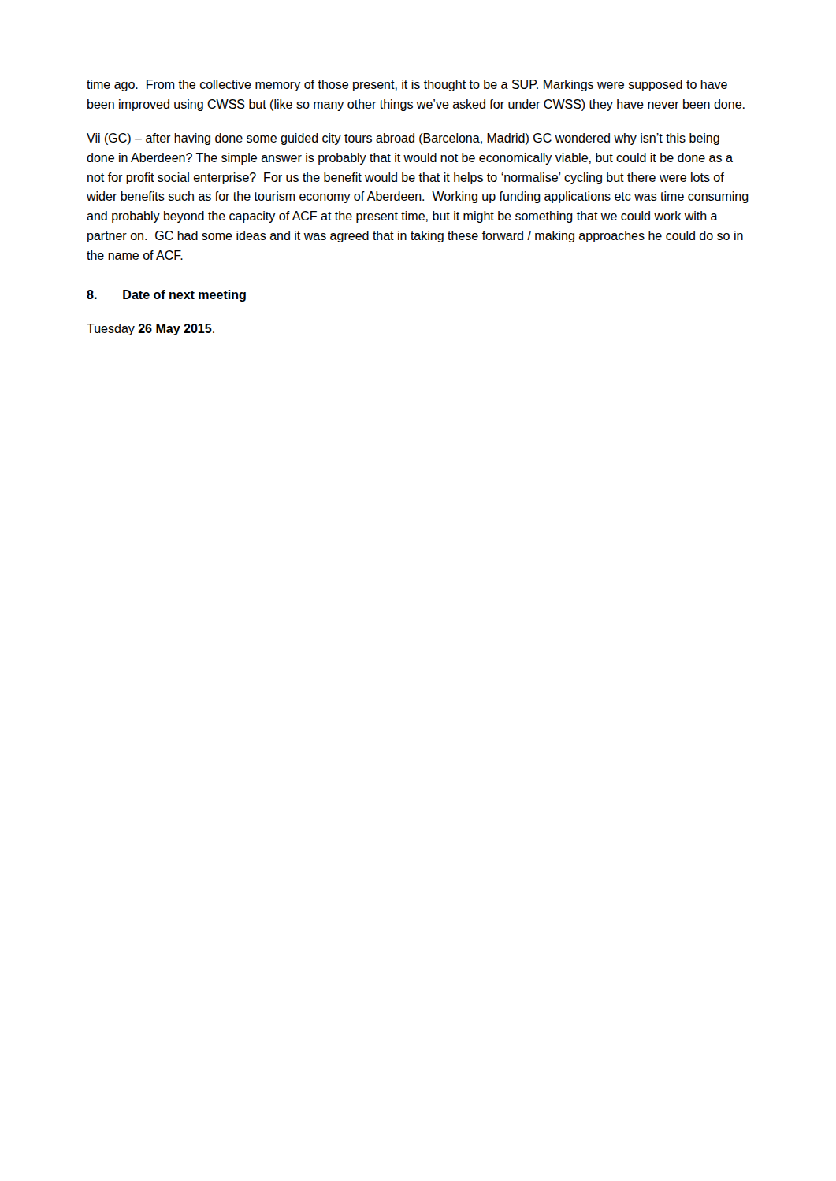time ago. From the collective memory of those present, it is thought to be a SUP. Markings were supposed to have been improved using CWSS but (like so many other things we’ve asked for under CWSS) they have never been done.
Vii (GC) – after having done some guided city tours abroad (Barcelona, Madrid) GC wondered why isn’t this being done in Aberdeen? The simple answer is probably that it would not be economically viable, but could it be done as a not for profit social enterprise? For us the benefit would be that it helps to ‘normalise’ cycling but there were lots of wider benefits such as for the tourism economy of Aberdeen. Working up funding applications etc was time consuming and probably beyond the capacity of ACF at the present time, but it might be something that we could work with a partner on. GC had some ideas and it was agreed that in taking these forward / making approaches he could do so in the name of ACF.
8.  Date of next meeting
Tuesday 26 May 2015.